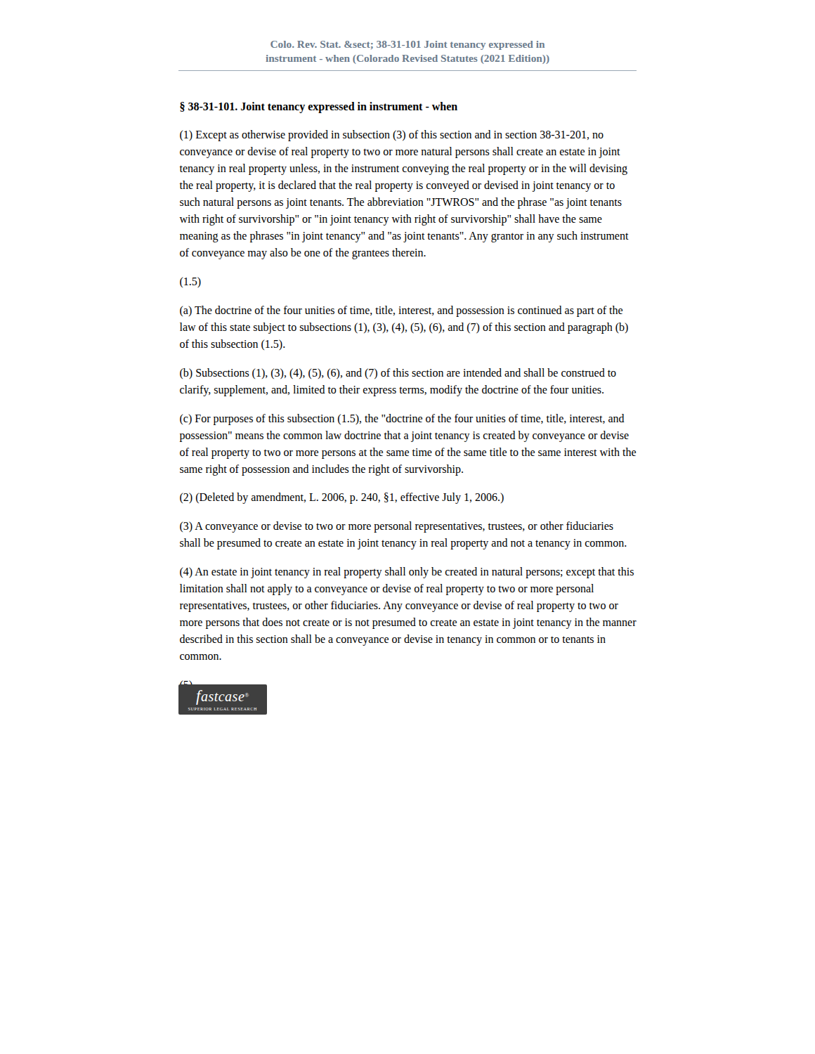Colo. Rev. Stat. &sect; 38-31-101 Joint tenancy expressed in
instrument - when (Colorado Revised Statutes (2021 Edition))
§ 38-31-101. Joint tenancy expressed in instrument - when
(1) Except as otherwise provided in subsection (3) of this section and in section 38-31-201, no conveyance or devise of real property to two or more natural persons shall create an estate in joint tenancy in real property unless, in the instrument conveying the real property or in the will devising the real property, it is declared that the real property is conveyed or devised in joint tenancy or to such natural persons as joint tenants. The abbreviation "JTWROS" and the phrase "as joint tenants with right of survivorship" or "in joint tenancy with right of survivorship" shall have the same meaning as the phrases "in joint tenancy" and "as joint tenants". Any grantor in any such instrument of conveyance may also be one of the grantees therein.
(1.5)
(a) The doctrine of the four unities of time, title, interest, and possession is continued as part of the law of this state subject to subsections (1), (3), (4), (5), (6), and (7) of this section and paragraph (b) of this subsection (1.5).
(b) Subsections (1), (3), (4), (5), (6), and (7) of this section are intended and shall be construed to clarify, supplement, and, limited to their express terms, modify the doctrine of the four unities.
(c) For purposes of this subsection (1.5), the "doctrine of the four unities of time, title, interest, and possession" means the common law doctrine that a joint tenancy is created by conveyance or devise of real property to two or more persons at the same time of the same title to the same interest with the same right of possession and includes the right of survivorship.
(2) (Deleted by amendment, L. 2006, p. 240, §1, effective July 1, 2006.)
(3) A conveyance or devise to two or more personal representatives, trustees, or other fiduciaries shall be presumed to create an estate in joint tenancy in real property and not a tenancy in common.
(4) An estate in joint tenancy in real property shall only be created in natural persons; except that this limitation shall not apply to a conveyance or devise of real property to two or more personal representatives, trustees, or other fiduciaries. Any conveyance or devise of real property to two or more persons that does not create or is not presumed to create an estate in joint tenancy in the manner described in this section shall be a conveyance or devise in tenancy in common or to tenants in common.
(5)
fastcase® SUPERIOR LEGAL RESEARCH